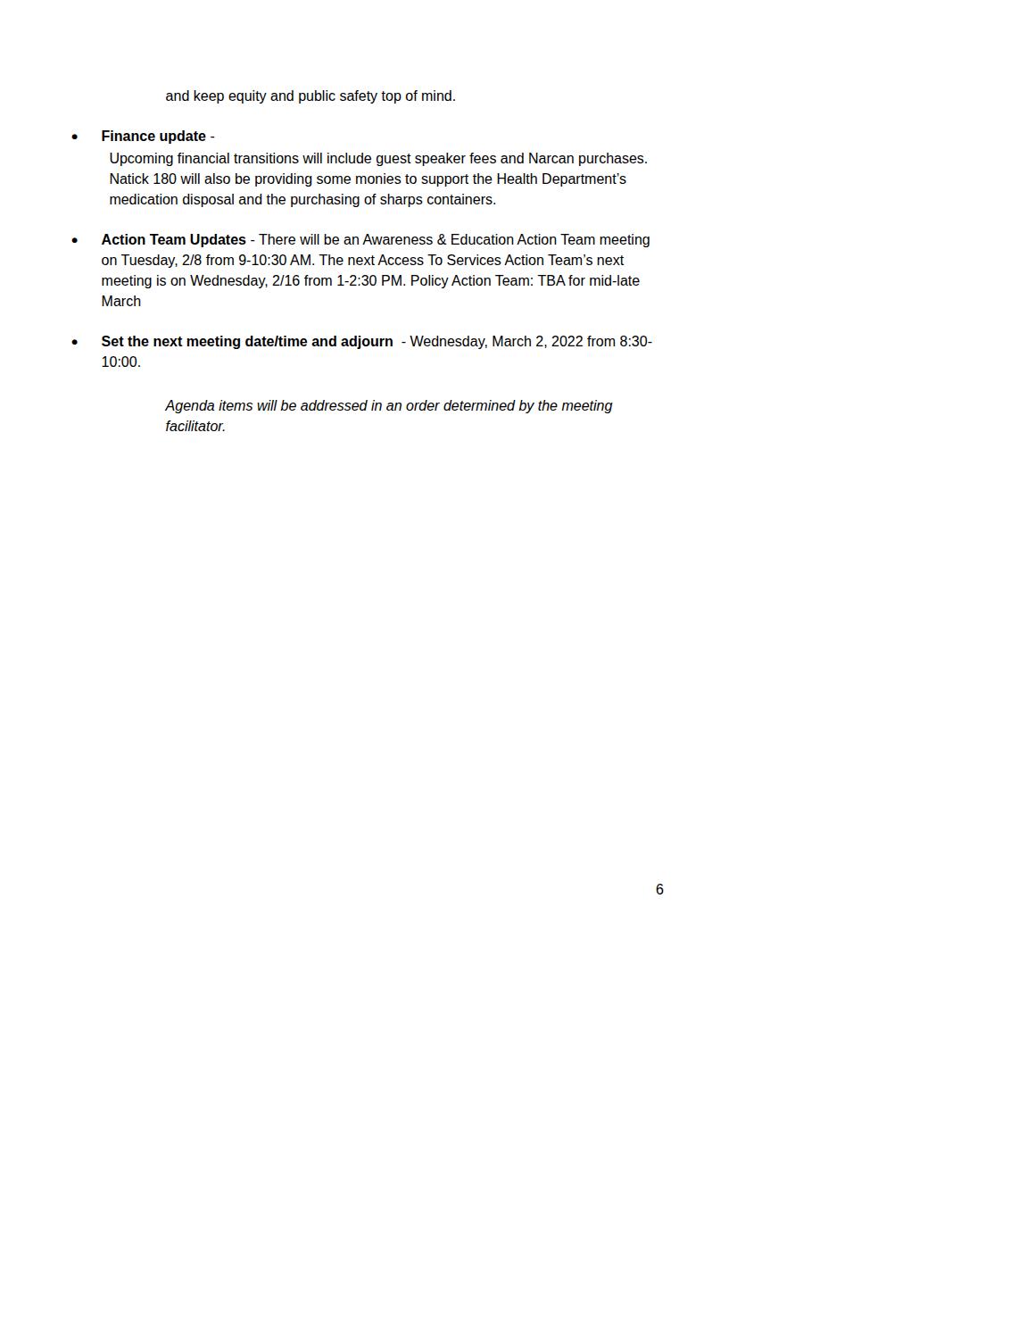and keep equity and public safety top of mind.
Finance update -
Upcoming financial transitions will include guest speaker fees and Narcan purchases. Natick 180 will also be providing some monies to support the Health Department’s medication disposal and the purchasing of sharps containers.
Action Team Updates - There will be an Awareness & Education Action Team meeting on Tuesday, 2/8 from 9-10:30 AM. The next Access To Services Action Team’s next meeting is on Wednesday, 2/16 from 1-2:30 PM. Policy Action Team: TBA for mid-late March
Set the next meeting date/time and adjourn - Wednesday, March 2, 2022 from 8:30-10:00.
Agenda items will be addressed in an order determined by the meeting facilitator.
6